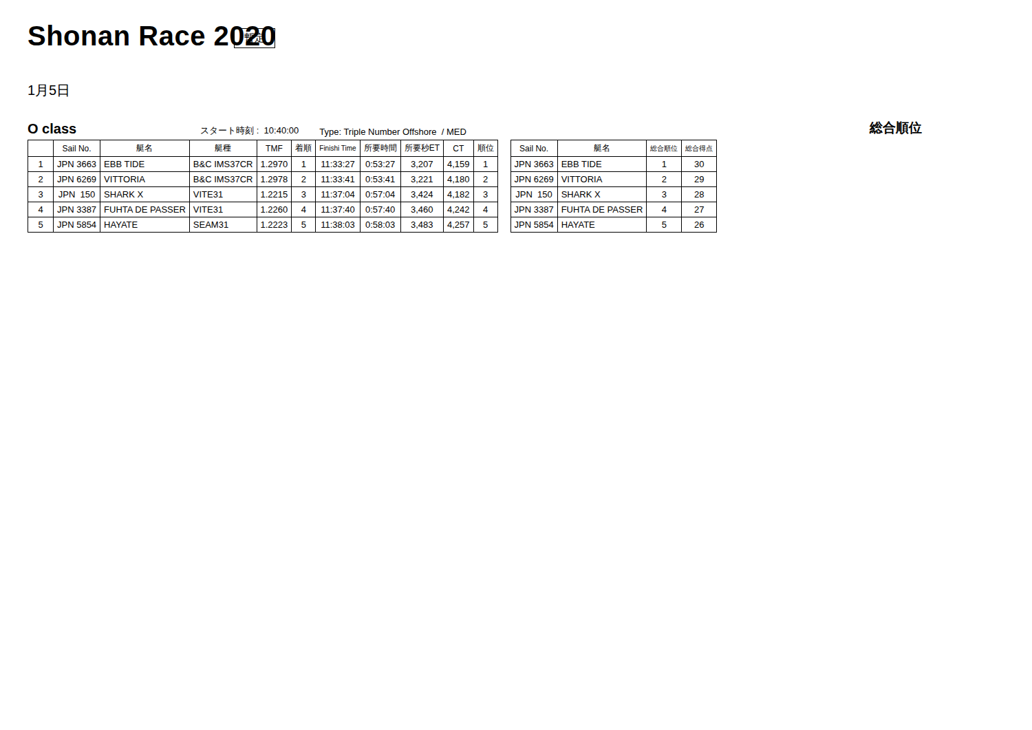Shonan Race 2020
暫定
1月5日
O class
スタート時刻 : 10:40:00
Type: Triple Number Offshore / MED
総合順位
| | Sail No. | 艇名 | 艇種 | TMF | 着順 | Finishi Time | 所要時間 | 所要秒ET | CT | 順位 |
| --- | --- | --- | --- | --- | --- | --- | --- | --- | --- | --- |
| 1 | JPN 3663 | EBB TIDE | B&C IMS37CR | 1.2970 | 1 | 11:33:27 | 0:53:27 | 3,207 | 4,159 | 1 |
| 2 | JPN 6269 | VITTORIA | B&C IMS37CR | 1.2978 | 2 | 11:33:41 | 0:53:41 | 3,221 | 4,180 | 2 |
| 3 | JPN 150 | SHARK X | VITE31 | 1.2215 | 3 | 11:37:04 | 0:57:04 | 3,424 | 4,182 | 3 |
| 4 | JPN 3387 | FUHTA DE PASSER | VITE31 | 1.2260 | 4 | 11:37:40 | 0:57:40 | 3,460 | 4,242 | 4 |
| 5 | JPN 5854 | HAYATE | SEAM31 | 1.2223 | 5 | 11:38:03 | 0:58:03 | 3,483 | 4,257 | 5 |
| Sail No. | 艇名 | 総合順位 | 総合得点 |
| --- | --- | --- | --- |
| JPN 3663 | EBB TIDE | 1 | 30 |
| JPN 6269 | VITTORIA | 2 | 29 |
| JPN 150 | SHARK X | 3 | 28 |
| JPN 3387 | FUHTA DE PASSER | 4 | 27 |
| JPN 5854 | HAYATE | 5 | 26 |